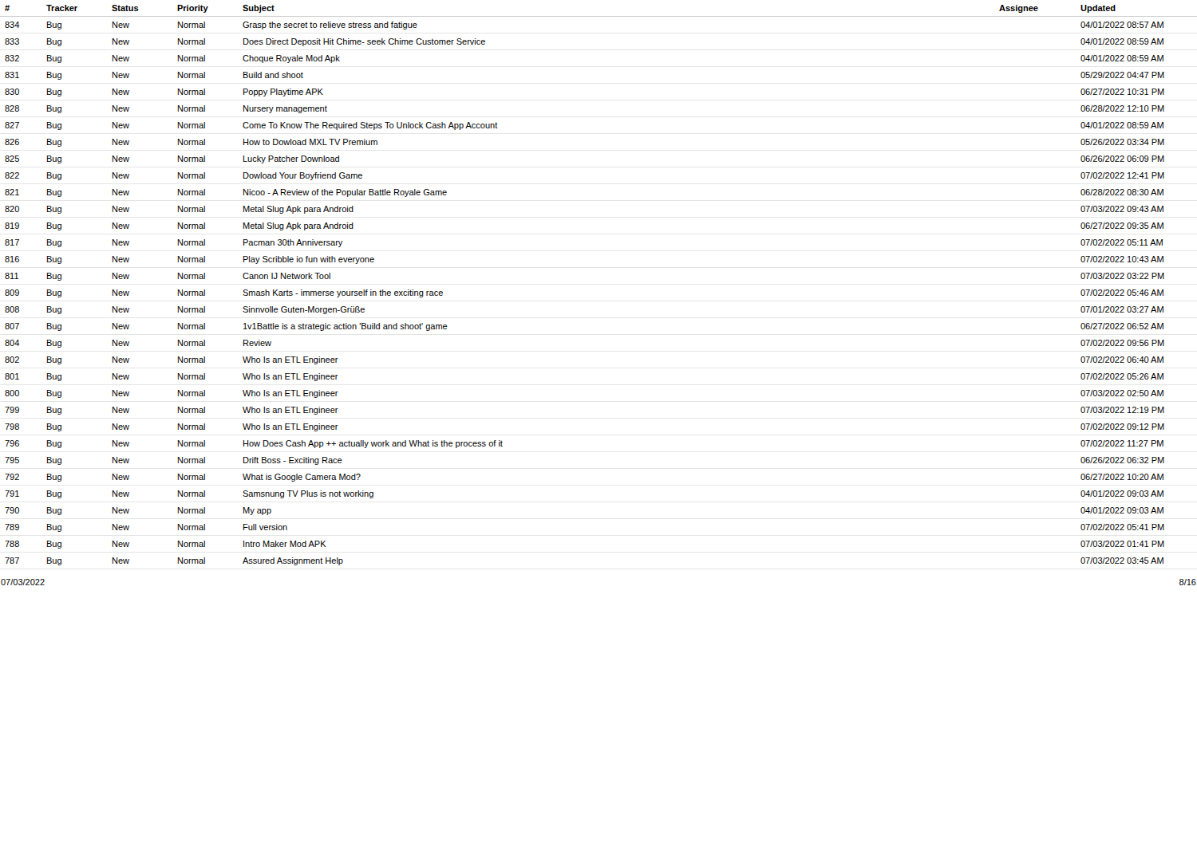| # | Tracker | Status | Priority | Subject | Assignee | Updated |
| --- | --- | --- | --- | --- | --- | --- |
| 834 | Bug | New | Normal | Grasp the secret to relieve stress and fatigue | | 04/01/2022 08:57 AM |
| 833 | Bug | New | Normal | Does Direct Deposit Hit Chime- seek Chime Customer Service | | 04/01/2022 08:59 AM |
| 832 | Bug | New | Normal | Choque Royale Mod Apk | | 04/01/2022 08:59 AM |
| 831 | Bug | New | Normal | Build and shoot | | 05/29/2022 04:47 PM |
| 830 | Bug | New | Normal | Poppy Playtime APK | | 06/27/2022 10:31 PM |
| 828 | Bug | New | Normal | Nursery management | | 06/28/2022 12:10 PM |
| 827 | Bug | New | Normal | Come To Know The Required Steps To Unlock Cash App Account | | 04/01/2022 08:59 AM |
| 826 | Bug | New | Normal | How to Dowload MXL TV Premium | | 05/26/2022 03:34 PM |
| 825 | Bug | New | Normal | Lucky Patcher Download | | 06/26/2022 06:09 PM |
| 822 | Bug | New | Normal | Dowload Your Boyfriend Game | | 07/02/2022 12:41 PM |
| 821 | Bug | New | Normal | Nicoo - A Review of the Popular Battle Royale Game | | 06/28/2022 08:30 AM |
| 820 | Bug | New | Normal | Metal Slug Apk para Android | | 07/03/2022 09:43 AM |
| 819 | Bug | New | Normal | Metal Slug Apk para Android | | 06/27/2022 09:35 AM |
| 817 | Bug | New | Normal | Pacman 30th Anniversary | | 07/02/2022 05:11 AM |
| 816 | Bug | New | Normal | Play Scribble io fun with everyone | | 07/02/2022 10:43 AM |
| 811 | Bug | New | Normal | Canon IJ Network Tool | | 07/03/2022 03:22 PM |
| 809 | Bug | New | Normal | Smash Karts - immerse yourself in the exciting race | | 07/02/2022 05:46 AM |
| 808 | Bug | New | Normal | Sinnvolle Guten-Morgen-Grüße | | 07/01/2022 03:27 AM |
| 807 | Bug | New | Normal | 1v1Battle is a strategic action 'Build and shoot' game | | 06/27/2022 06:52 AM |
| 804 | Bug | New | Normal | Review | | 07/02/2022 09:56 PM |
| 802 | Bug | New | Normal | Who Is an ETL Engineer | | 07/02/2022 06:40 AM |
| 801 | Bug | New | Normal | Who Is an ETL Engineer | | 07/02/2022 05:26 AM |
| 800 | Bug | New | Normal | Who Is an ETL Engineer | | 07/03/2022 02:50 AM |
| 799 | Bug | New | Normal | Who Is an ETL Engineer | | 07/03/2022 12:19 PM |
| 798 | Bug | New | Normal | Who Is an ETL Engineer | | 07/02/2022 09:12 PM |
| 796 | Bug | New | Normal | How Does Cash App ++ actually work and What is the process of it | | 07/02/2022 11:27 PM |
| 795 | Bug | New | Normal | Drift Boss - Exciting Race | | 06/26/2022 06:32 PM |
| 792 | Bug | New | Normal | What is Google Camera Mod? | | 06/27/2022 10:20 AM |
| 791 | Bug | New | Normal | Samsnung TV Plus is not working | | 04/01/2022 09:03 AM |
| 790 | Bug | New | Normal | My app | | 04/01/2022 09:03 AM |
| 789 | Bug | New | Normal | Full version | | 07/02/2022 05:41 PM |
| 788 | Bug | New | Normal | Intro Maker Mod APK | | 07/03/2022 01:41 PM |
| 787 | Bug | New | Normal | Assured Assignment Help | | 07/03/2022 03:45 AM |
| 07/03/2022 | 8/16 |